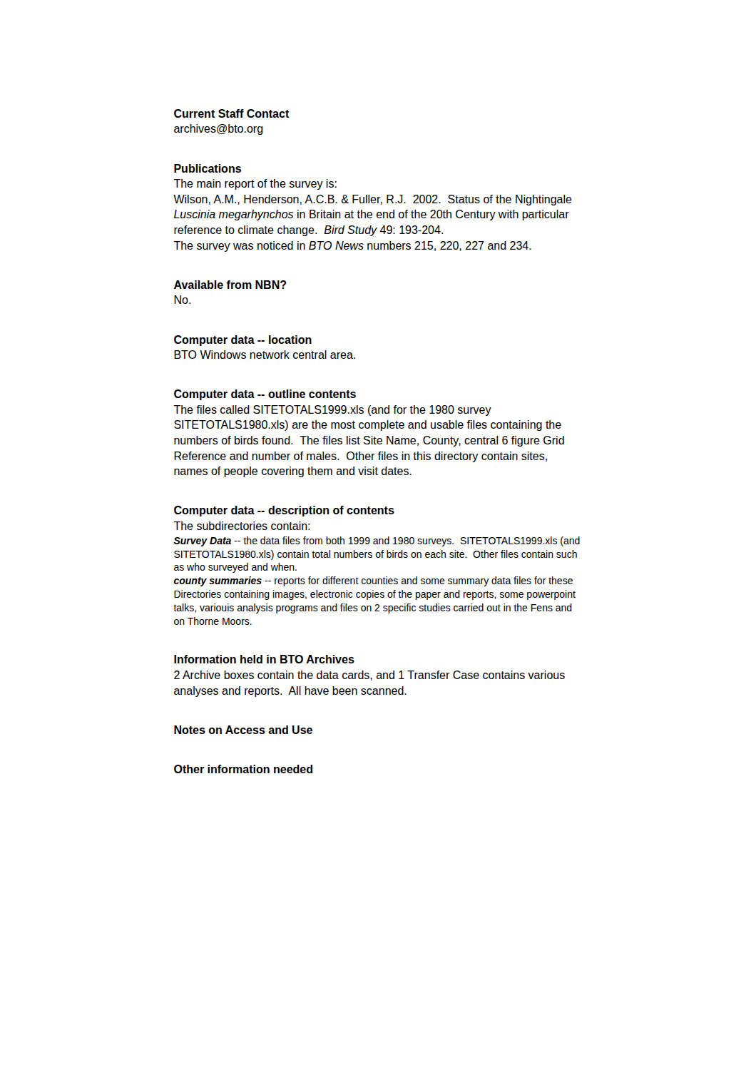Current Staff Contact
archives@bto.org
Publications
The main report of the survey is:
Wilson, A.M., Henderson, A.C.B. & Fuller, R.J. 2002. Status of the Nightingale Luscinia megarhynchos in Britain at the end of the 20th Century with particular reference to climate change. Bird Study 49: 193-204.
The survey was noticed in BTO News numbers 215, 220, 227 and 234.
Available from NBN?
No.
Computer data -- location
BTO Windows network central area.
Computer data -- outline contents
The files called SITETOTALS1999.xls (and for the 1980 survey SITETOTALS1980.xls) are the most complete and usable files containing the numbers of birds found. The files list Site Name, County, central 6 figure Grid Reference and number of males. Other files in this directory contain sites, names of people covering them and visit dates.
Computer data -- description of contents
The subdirectories contain:
Survey Data -- the data files from both 1999 and 1980 surveys. SITETOTALS1999.xls (and SITETOTALS1980.xls) contain total numbers of birds on each site. Other files contain such as who surveyed and when.
county summaries -- reports for different counties and some summary data files for these
Directories containing images, electronic copies of the paper and reports, some powerpoint talks, variouis analysis programs and files on 2 specific studies carried out in the Fens and on Thorne Moors.
Information held in BTO Archives
2 Archive boxes contain the data cards, and 1 Transfer Case contains various analyses and reports. All have been scanned.
Notes on Access and Use
Other information needed